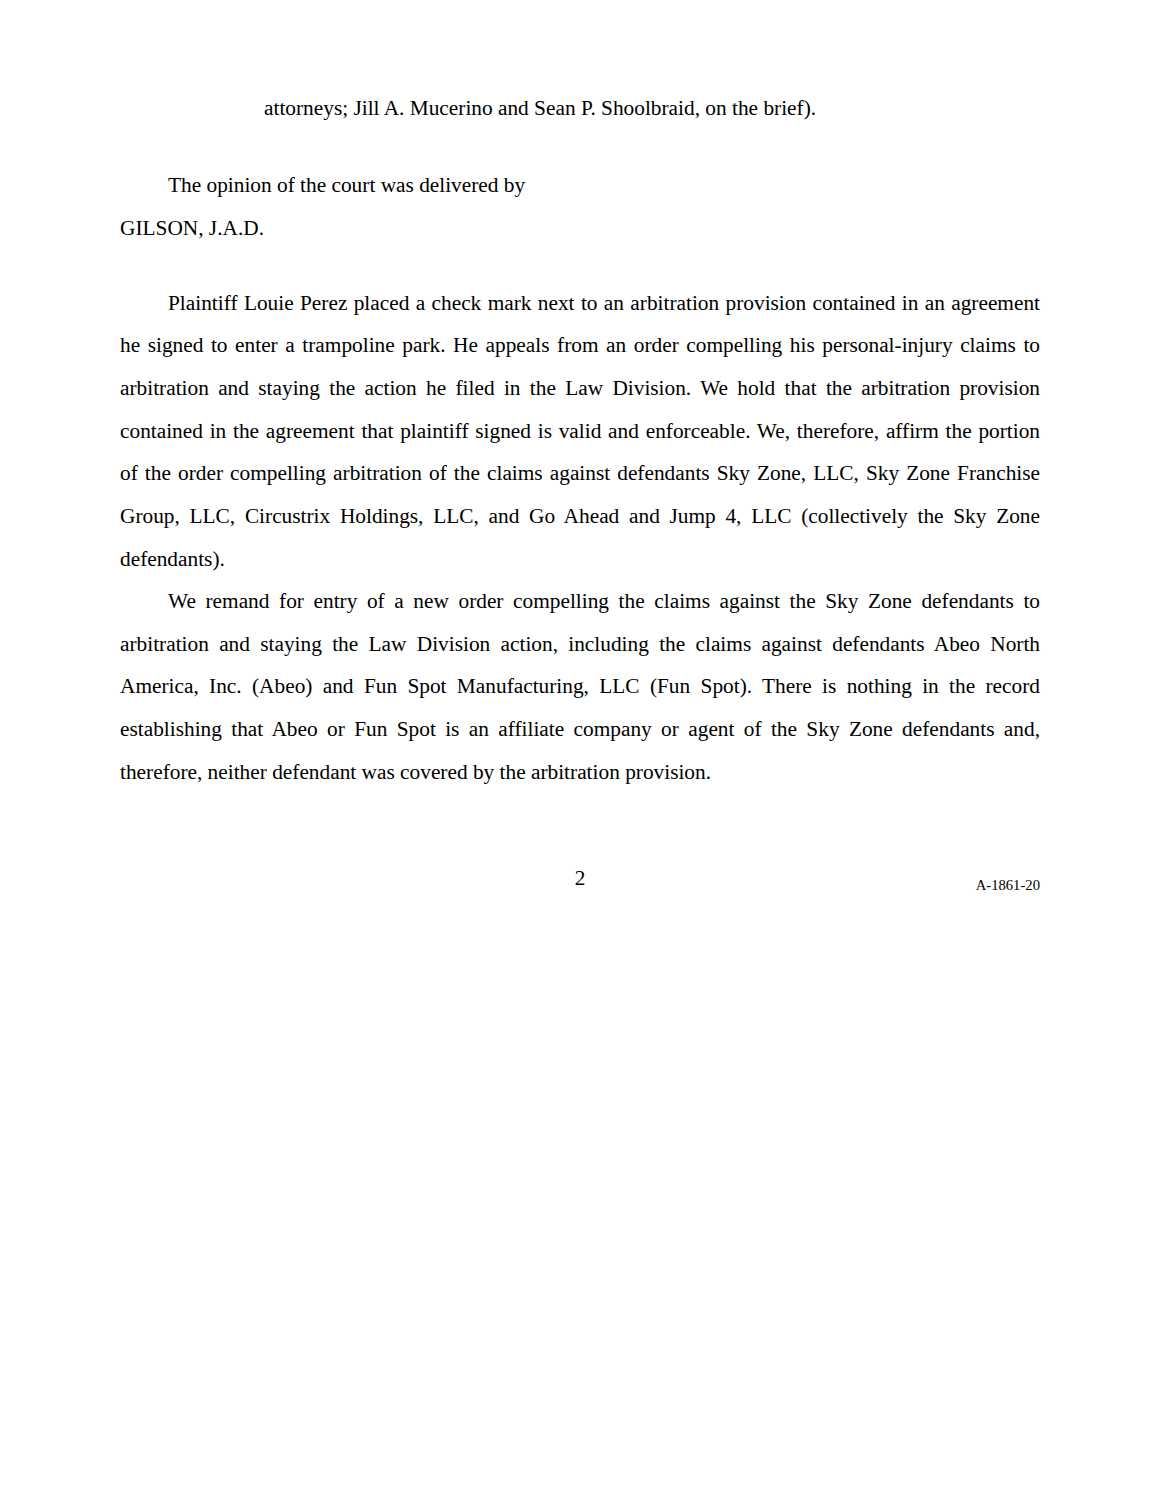attorneys; Jill A. Mucerino and Sean P. Shoolbraid, on the brief).
The opinion of the court was delivered by
GILSON, J.A.D.
Plaintiff Louie Perez placed a check mark next to an arbitration provision contained in an agreement he signed to enter a trampoline park. He appeals from an order compelling his personal-injury claims to arbitration and staying the action he filed in the Law Division. We hold that the arbitration provision contained in the agreement that plaintiff signed is valid and enforceable. We, therefore, affirm the portion of the order compelling arbitration of the claims against defendants Sky Zone, LLC, Sky Zone Franchise Group, LLC, Circustrix Holdings, LLC, and Go Ahead and Jump 4, LLC (collectively the Sky Zone defendants).
We remand for entry of a new order compelling the claims against the Sky Zone defendants to arbitration and staying the Law Division action, including the claims against defendants Abeo North America, Inc. (Abeo) and Fun Spot Manufacturing, LLC (Fun Spot). There is nothing in the record establishing that Abeo or Fun Spot is an affiliate company or agent of the Sky Zone defendants and, therefore, neither defendant was covered by the arbitration provision.
2 A-1861-20